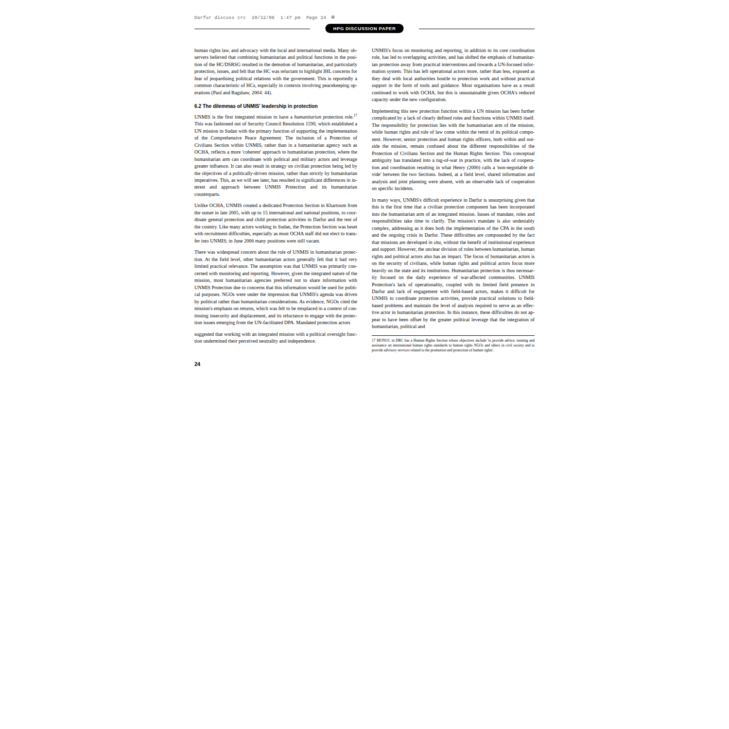Darfur discuss crc 20/12/06 1:47 pm Page 24⊕
HPG DISCUSSION PAPER
human rights law, and advocacy with the local and international media. Many observers believed that combining humanitarian and political functions in the position of the HC/DSRSG resulted in the demotion of humanitarian, and particularly protection, issues, and felt that the HC was reluctant to highlight IHL concerns for fear of jeopardising political relations with the government. This is reportedly a common characteristic of HCs, especially in contexts involving peacekeeping operations (Paul and Bagshaw, 2004: 44).
6.2 The dilemmas of UNMIS' leadership in protection
UNMIS is the first integrated mission to have a humanitarian protection role.17 This was fashioned out of Security Council Resolution 1590, which established a UN mission in Sudan with the primary function of supporting the implementation of the Comprehensive Peace Agreement. The inclusion of a Protection of Civilians Section within UNMIS, rather than in a humanitarian agency such as OCHA, reflects a more 'coherent' approach to humanitarian protection, where the humanitarian arm can coordinate with political and military actors and leverage greater influence. It can also result in strategy on civilian protection being led by the objectives of a politically-driven mission, rather than strictly by humanitarian imperatives. This, as we will see later, has resulted in significant differences in interest and approach between UNMIS Protection and its humanitarian counterparts.
Unlike OCHA, UNMIS created a dedicated Protection Section in Khartoum from the outset in late 2005, with up to 15 international and national positions, to coordinate general protection and child protection activities in Darfur and the rest of the country. Like many actors working in Sudan, the Protection Section was beset with recruitment difficulties, especially as most OCHA staff did not elect to transfer into UNMIS; in June 2006 many positions were still vacant.
There was widespread concern about the role of UNMIS in humanitarian protection. At the field level, other humanitarian actors generally felt that it had very limited practical relevance. The assumption was that UNMIS was primarily concerned with monitoring and reporting. However, given the integrated nature of the mission, most humanitarian agencies preferred not to share information with UNMIS Protection due to concerns that this information would be used for political purposes. NGOs were under the impression that UNMIS's agenda was driven by political rather than humanitarian considerations. As evidence, NGOs cited the mission's emphasis on returns, which was felt to be misplaced in a context of continuing insecurity and displacement, and its reluctance to engage with the protection issues emerging from the UN-facilitated DPA. Mandated protection actors
suggested that working with an integrated mission with a political oversight function undermined their perceived neutrality and independence.
UNMIS's focus on monitoring and reporting, in addition to its core coordination role, has led to overlapping activities, and has shifted the emphasis of humanitarian protection away from practical interventions and towards a UN-focused information system. This has left operational actors more, rather than less, exposed as they deal with local authorities hostile to protection work and without practical support in the form of tools and guidance. Most organisations have as a result continued to work with OCHA, but this is unsustainable given OCHA's reduced capacity under the new configuration.
Implementing this new protection function within a UN mission has been further complicated by a lack of clearly defined roles and functions within UNMIS itself. The responsibility for protection lies with the humanitarian arm of the mission, while human rights and rule of law come within the remit of its political component. However, senior protection and human rights officers, both within and outside the mission, remain confused about the different responsibilities of the Protection of Civilians Section and the Human Rights Section. This conceptual ambiguity has translated into a tug-of-war in practice, with the lack of cooperation and coordination resulting in what Henry (2006) calls a 'non-negotiable divide' between the two Sections. Indeed, at a field level, shared information and analysis and joint planning were absent, with an observable lack of cooperation on specific incidents.
In many ways, UNMIS's difficult experience in Darfur is unsurprising given that this is the first time that a civilian protection component has been incorporated into the humanitarian arm of an integrated mission. Issues of mandate, roles and responsibilities take time to clarify. The mission's mandate is also undeniably complex, addressing as it does both the implementation of the CPA in the south and the ongoing crisis in Darfur. These difficulties are compounded by the fact that missions are developed in situ, without the benefit of institutional experience and support. However, the unclear division of roles between humanitarian, human rights and political actors also has an impact. The focus of humanitarian actors is on the security of civilians, while human rights and political actors focus more heavily on the state and its institutions. Humanitarian protection is thus necessarily focused on the daily experience of war-affected communities. UNMIS Protection's lack of operationality, coupled with its limited field presence in Darfur and lack of engagement with field-based actors, makes it difficult for UNMIS to coordinate protection activities, provide practical solutions to field-based problems and maintain the level of analysis required to serve as an effective actor in humanitarian protection. In this instance, these difficulties do not appear to have been offset by the greater political leverage that the integration of humanitarian, political and
17 MONUC in DRC has a Human Rights Section whose objectives include 'to provide advice, training and assistance on international human rights standards to human rights NGOs and others in civil society and to provide advisory services related to the promotion and protection of human rights'.
24